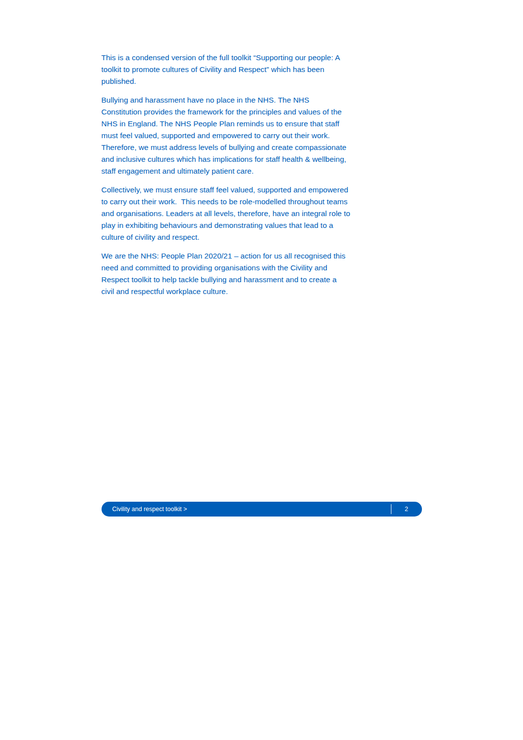This is a condensed version of the full toolkit “Supporting our people: A toolkit to promote cultures of Civility and Respect” which has been published.
Bullying and harassment have no place in the NHS. The NHS Constitution provides the framework for the principles and values of the NHS in England. The NHS People Plan reminds us to ensure that staff must feel valued, supported and empowered to carry out their work. Therefore, we must address levels of bullying and create compassionate and inclusive cultures which has implications for staff health & wellbeing, staff engagement and ultimately patient care.
Collectively, we must ensure staff feel valued, supported and empowered to carry out their work. This needs to be role-modelled throughout teams and organisations. Leaders at all levels, therefore, have an integral role to play in exhibiting behaviours and demonstrating values that lead to a culture of civility and respect.
We are the NHS: People Plan 2020/21 – action for us all recognised this need and committed to providing organisations with the Civility and Respect toolkit to help tackle bullying and harassment and to create a civil and respectful workplace culture.
Civility and respect toolkit > 2